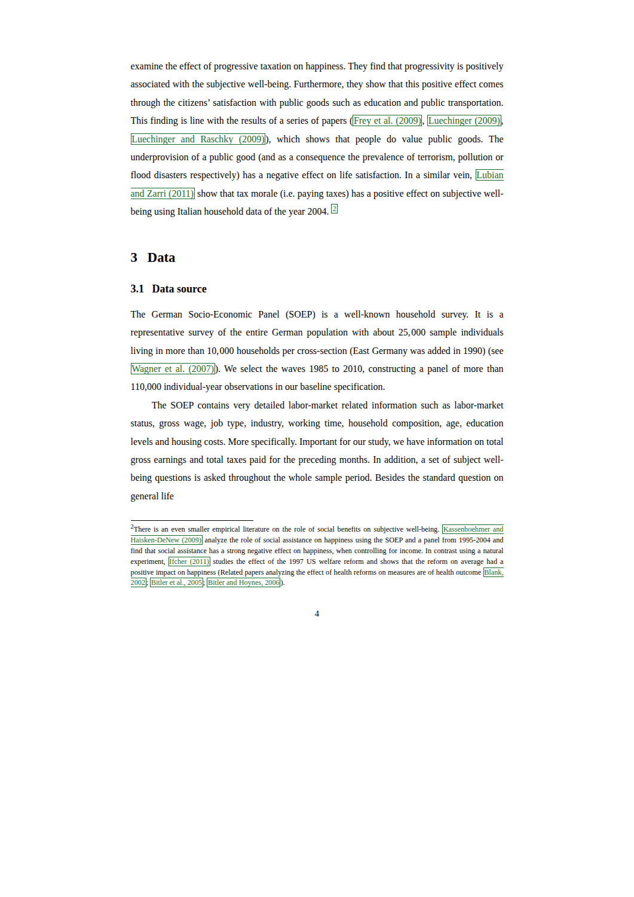examine the effect of progressive taxation on happiness. They find that progressivity is positively associated with the subjective well-being. Furthermore, they show that this positive effect comes through the citizens’ satisfaction with public goods such as education and public transportation. This finding is line with the results of a series of papers (Frey et al. (2009), Luechinger (2009), Luechinger and Raschky (2009)), which shows that people do value public goods. The underprovision of a public good (and as a consequence the prevalence of terrorism, pollution or flood disasters respectively) has a negative effect on life satisfaction. In a similar vein, Lubian and Zarri (2011) show that tax morale (i.e. paying taxes) has a positive effect on subjective well-being using Italian household data of the year 2004. 2
3 Data
3.1 Data source
The German Socio-Economic Panel (SOEP) is a well-known household survey. It is a representative survey of the entire German population with about 25, 000 sample individuals living in more than 10, 000 households per cross-section (East Germany was added in 1990) (see Wagner et al. (2007)). We select the waves 1985 to 2010, constructing a panel of more than 110,000 individual-year observations in our baseline specification.
The SOEP contains very detailed labor-market related information such as labor-market status, gross wage, job type, industry, working time, household composition, age, education levels and housing costs. More specifically. Important for our study, we have information on total gross earnings and total taxes paid for the preceding months. In addition, a set of subject well-being questions is asked throughout the whole sample period. Besides the standard question on general life
2There is an even smaller empirical literature on the role of social benefits on subjective well-being. Kassenboehmer and Haisken-DeNew (2009) analyze the role of social assistance on happiness using the SOEP and a panel from 1995-2004 and find that social assistance has a strong negative effect on happiness, when controlling for income. In contrast using a natural experiment, Ifcher (2011) studies the effect of the 1997 US welfare reform and shows that the reform on average had a positive impact on happiness (Related papers analyzing the effect of health reforms on measures are of health outcome Blank, 2002; Bitler et al., 2005; Bitler and Hoynes, 2006).
4